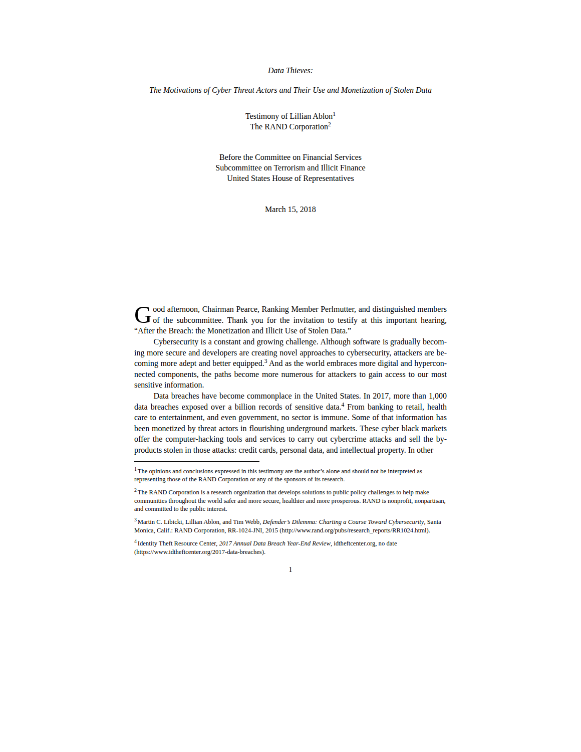Data Thieves:
The Motivations of Cyber Threat Actors and Their Use and Monetization of Stolen Data
Testimony of Lillian Ablon1
The RAND Corporation2
Before the Committee on Financial Services
Subcommittee on Terrorism and Illicit Finance
United States House of Representatives
March 15, 2018
Good afternoon, Chairman Pearce, Ranking Member Perlmutter, and distinguished members of the subcommittee. Thank you for the invitation to testify at this important hearing, “After the Breach: the Monetization and Illicit Use of Stolen Data.”
Cybersecurity is a constant and growing challenge. Although software is gradually becoming more secure and developers are creating novel approaches to cybersecurity, attackers are becoming more adept and better equipped.3 And as the world embraces more digital and hyperconnected components, the paths become more numerous for attackers to gain access to our most sensitive information.
Data breaches have become commonplace in the United States. In 2017, more than 1,000 data breaches exposed over a billion records of sensitive data.4 From banking to retail, health care to entertainment, and even government, no sector is immune. Some of that information has been monetized by threat actors in flourishing underground markets. These cyber black markets offer the computer-hacking tools and services to carry out cybercrime attacks and sell the by-products stolen in those attacks: credit cards, personal data, and intellectual property. In other
1 The opinions and conclusions expressed in this testimony are the author’s alone and should not be interpreted as representing those of the RAND Corporation or any of the sponsors of its research.
2 The RAND Corporation is a research organization that develops solutions to public policy challenges to help make communities throughout the world safer and more secure, healthier and more prosperous. RAND is nonprofit, nonpartisan, and committed to the public interest.
3 Martin C. Libicki, Lillian Ablon, and Tim Webb, Defender’s Dilemma: Charting a Course Toward Cybersecurity, Santa Monica, Calif.: RAND Corporation, RR-1024-JNI, 2015 (http://www.rand.org/pubs/research_reports/RR1024.html).
4 Identity Theft Resource Center, 2017 Annual Data Breach Year-End Review, idtheftcenter.org, no date (https://www.idtheftcenter.org/2017-data-breaches).
1